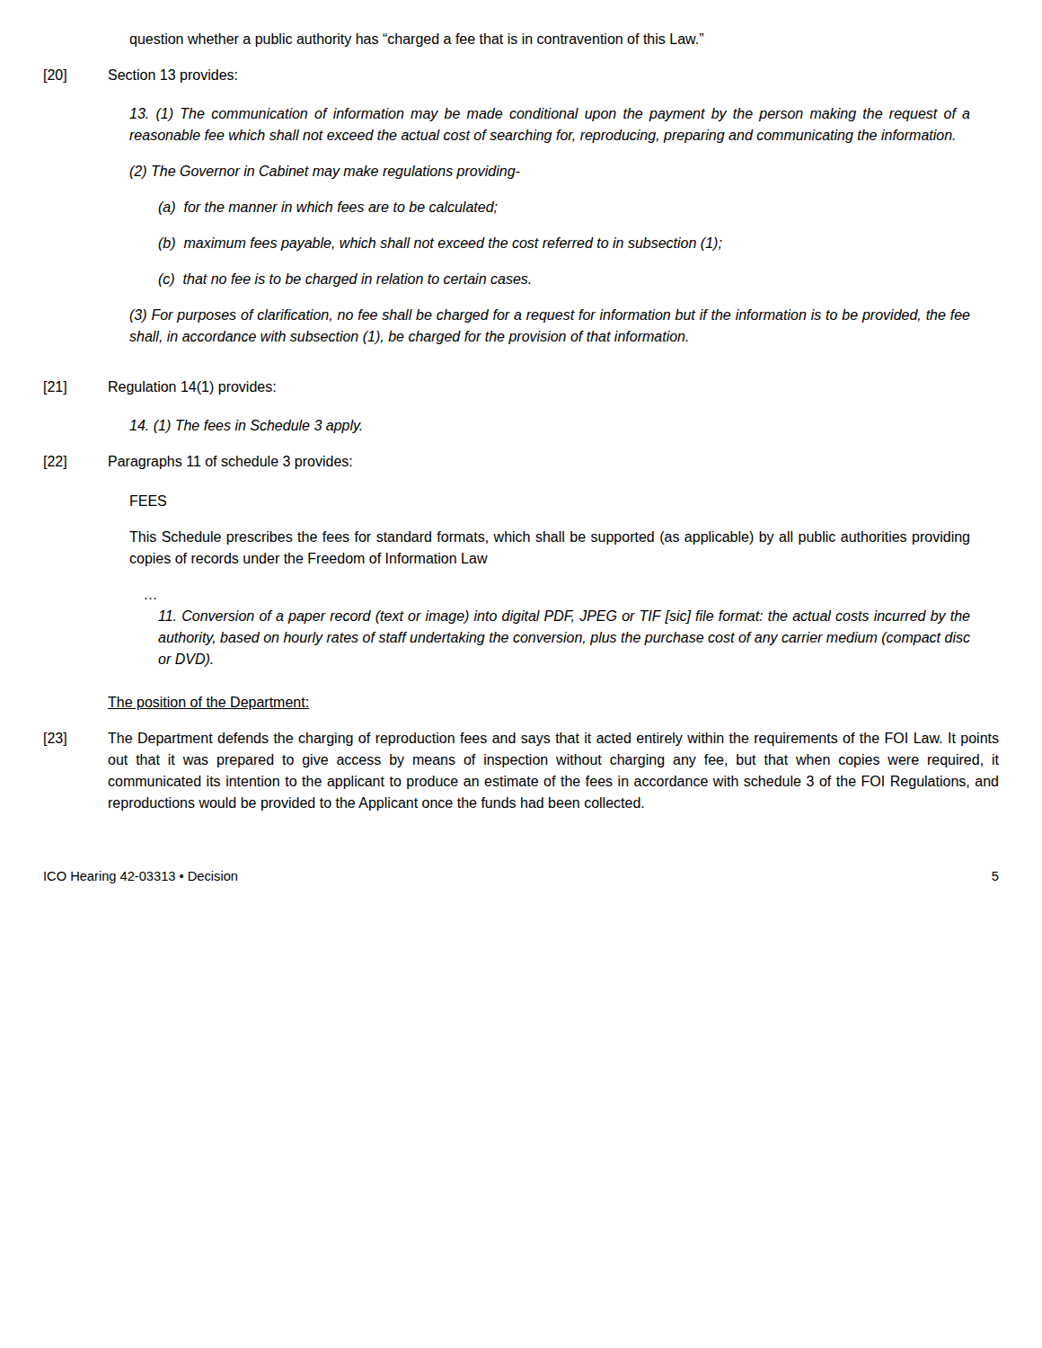question whether a public authority has “charged a fee that is in contravention of this Law.”
[20]
Section 13 provides:
13. (1) The communication of information may be made conditional upon the payment by the person making the request of a reasonable fee which shall not exceed the actual cost of searching for, reproducing, preparing and communicating the information.
(2) The Governor in Cabinet may make regulations providing-
(a) for the manner in which fees are to be calculated;
(b) maximum fees payable, which shall not exceed the cost referred to in subsection (1);
(c) that no fee is to be charged in relation to certain cases.
(3) For purposes of clarification, no fee shall be charged for a request for information but if the information is to be provided, the fee shall, in accordance with subsection (1), be charged for the provision of that information.
[21]
Regulation 14(1) provides:
14. (1) The fees in Schedule 3 apply.
[22]
Paragraphs 11 of schedule 3 provides:
FEES
This Schedule prescribes the fees for standard formats, which shall be supported (as applicable) by all public authorities providing copies of records under the Freedom of Information Law
…
11. Conversion of a paper record (text or image) into digital PDF, JPEG or TIF [sic] file format: the actual costs incurred by the authority, based on hourly rates of staff undertaking the conversion, plus the purchase cost of any carrier medium (compact disc or DVD).
The position of the Department:
[23]
The Department defends the charging of reproduction fees and says that it acted entirely within the requirements of the FOI Law. It points out that it was prepared to give access by means of inspection without charging any fee, but that when copies were required, it communicated its intention to the applicant to produce an estimate of the fees in accordance with schedule 3 of the FOI Regulations, and reproductions would be provided to the Applicant once the funds had been collected.
ICO Hearing 42-03313 • Decision
5